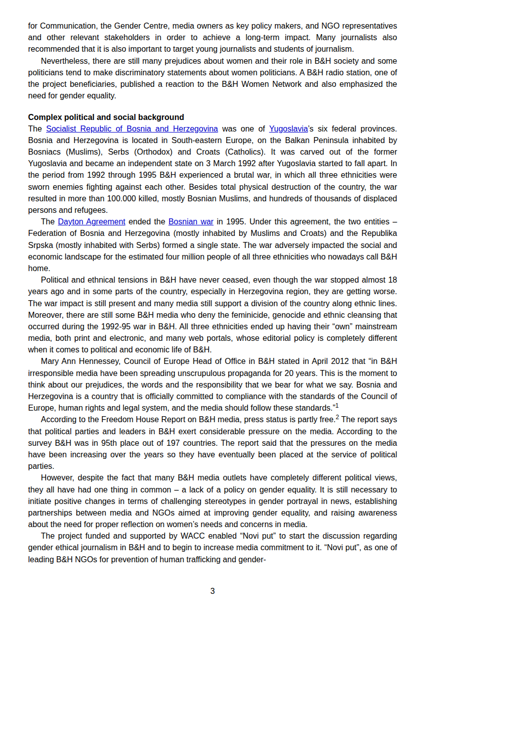for Communication, the Gender Centre, media owners as key policy makers, and NGO representatives and other relevant stakeholders in order to achieve a long-term impact. Many journalists also recommended that it is also important to target young journalists and students of journalism.
Nevertheless, there are still many prejudices about women and their role in B&H society and some politicians tend to make discriminatory statements about women politicians. A B&H radio station, one of the project beneficiaries, published a reaction to the B&H Women Network and also emphasized the need for gender equality.
Complex political and social background
The Socialist Republic of Bosnia and Herzegovina was one of Yugoslavia’s six federal provinces. Bosnia and Herzegovina is located in South-eastern Europe, on the Balkan Peninsula inhabited by Bosniacs (Muslims), Serbs (Orthodox) and Croats (Catholics). It was carved out of the former Yugoslavia and became an independent state on 3 March 1992 after Yugoslavia started to fall apart. In the period from 1992 through 1995 B&H experienced a brutal war, in which all three ethnicities were sworn enemies fighting against each other. Besides total physical destruction of the country, the war resulted in more than 100.000 killed, mostly Bosnian Muslims, and hundreds of thousands of displaced persons and refugees.
The Dayton Agreement ended the Bosnian war in 1995. Under this agreement, the two entities – Federation of Bosnia and Herzegovina (mostly inhabited by Muslims and Croats) and the Republika Srpska (mostly inhabited with Serbs) formed a single state. The war adversely impacted the social and economic landscape for the estimated four million people of all three ethnicities who nowadays call B&H home.
Political and ethnical tensions in B&H have never ceased, even though the war stopped almost 18 years ago and in some parts of the country, especially in Herzegovina region, they are getting worse. The war impact is still present and many media still support a division of the country along ethnic lines. Moreover, there are still some B&H media who deny the feminicide, genocide and ethnic cleansing that occurred during the 1992-95 war in B&H. All three ethnicities ended up having their “own” mainstream media, both print and electronic, and many web portals, whose editorial policy is completely different when it comes to political and economic life of B&H.
Mary Ann Hennessey, Council of Europe Head of Office in B&H stated in April 2012 that “in B&H irresponsible media have been spreading unscrupulous propaganda for 20 years. This is the moment to think about our prejudices, the words and the responsibility that we bear for what we say. Bosnia and Herzegovina is a country that is officially committed to compliance with the standards of the Council of Europe, human rights and legal system, and the media should follow these standards.”1
According to the Freedom House Report on B&H media, press status is partly free.2 The report says that political parties and leaders in B&H exert considerable pressure on the media. According to the survey B&H was in 95th place out of 197 countries. The report said that the pressures on the media have been increasing over the years so they have eventually been placed at the service of political parties.
However, despite the fact that many B&H media outlets have completely different political views, they all have had one thing in common – a lack of a policy on gender equality. It is still necessary to initiate positive changes in terms of challenging stereotypes in gender portrayal in news, establishing partnerships between media and NGOs aimed at improving gender equality, and raising awareness about the need for proper reflection on women’s needs and concerns in media.
The project funded and supported by WACC enabled “Novi put” to start the discussion regarding gender ethical journalism in B&H and to begin to increase media commitment to it. “Novi put”, as one of leading B&H NGOs for prevention of human trafficking and gender-
3